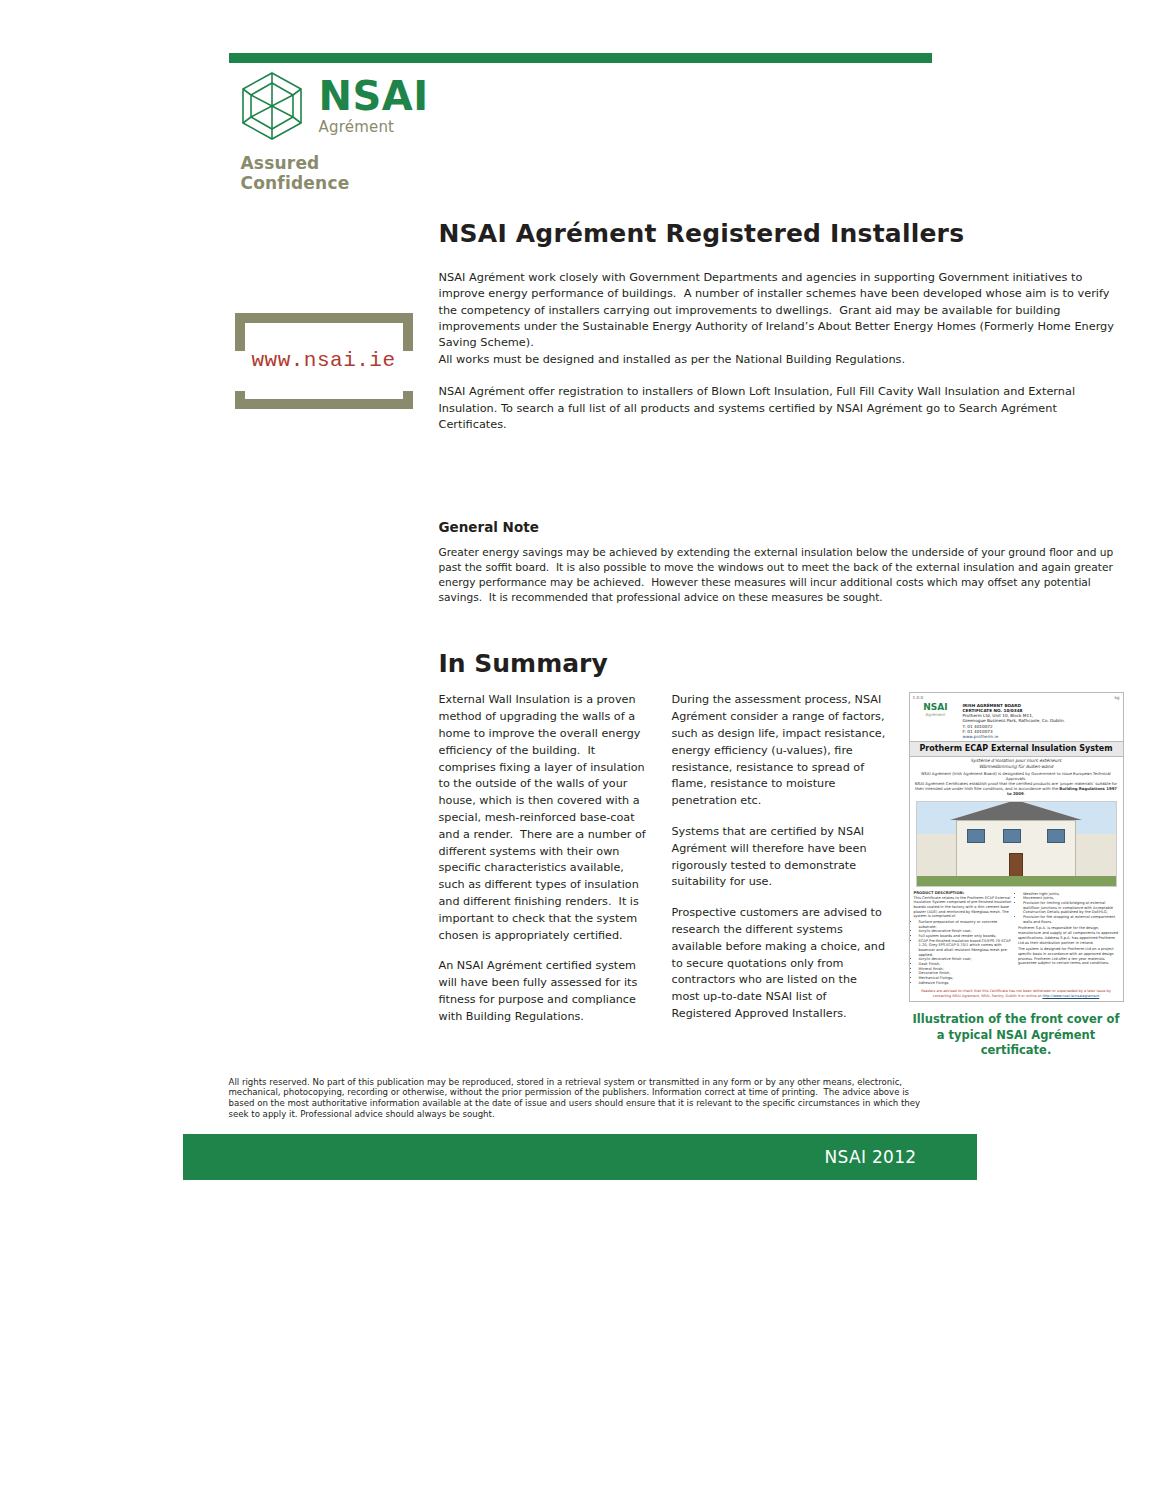NSAI
Agrément
Assured Confidence
www.nsai.ie
NSAI Agrément Registered Installers
NSAI Agrément work closely with Government Departments and agencies in supporting Government initiatives to improve energy performance of buildings. A number of installer schemes have been developed whose aim is to verify the competency of installers carrying out improvements to dwellings. Grant aid may be available for building improvements under the Sustainable Energy Authority of Ireland’s About Better Energy Homes (Formerly Home Energy Saving Scheme).
All works must be designed and installed as per the National Building Regulations.
NSAI Agrément offer registration to installers of Blown Loft Insulation, Full Fill Cavity Wall Insulation and External Insulation. To search a full list of all products and systems certified by NSAI Agrément go to Search Agrément Certificates.
General Note
Greater energy savings may be achieved by extending the external insulation below the underside of your ground floor and up past the soffit board. It is also possible to move the windows out to meet the back of the external insulation and again greater energy performance may be achieved. However these measures will incur additional costs which may offset any potential savings. It is recommended that professional advice on these measures be sought.
In Summary
External Wall Insulation is a proven method of upgrading the walls of a home to improve the overall energy efficiency of the building. It comprises fixing a layer of insulation to the outside of the walls of your house, which is then covered with a special, mesh-reinforced base-coat and a render. There are a number of different systems with their own specific characteristics available, such as different types of insulation and different finishing renders. It is important to check that the system chosen is appropriately certified.
An NSAI Agrément certified system will have been fully assessed for its fitness for purpose and compliance with Building Regulations.
During the assessment process, NSAI Agrément consider a range of factors, such as design life, impact resistance, energy efficiency (u-values), fire resistance, resistance to spread of flame, resistance to moisture penetration etc.
Systems that are certified by NSAI Agrément will therefore have been
rigorously tested to demonstrate suitability for use.
Prospective customers are advised to research the different systems available before making a choice, and to secure quotations only from contractors who are listed on the most up-to-date NSAI list of Registered Approved Installers.
1.0.0 kg
NSAI
Agrément
IRISH AGRÉMENT BOARD
CERTIFICATE NO. 10/0348
Protherm Ltd, Unit 10, Block M11,
Greenogue Business Park, Rathcoole, Co. Dublin.
T: 01 4010072
F: 01 4010073
www.protherm.ie
Protherm ECAP External Insulation System
Système d’isolation pour murs extérieurs
Wärmedämmung für Außen-wand
NSAI Agrément (Irish Agrément Board) is designated by Government to issue European Technical Approvals.
NSAI Agrément Certificates establish proof that the certified products are ‘proper materials’ suitable for their intended use under Irish Site conditions, and in accordance with the Building Regulations 1997 to 2009.
PRODUCT DESCRIPTION:
This Certificate relates to the Protherm ECAP External Insulation System comprised of pre-finished insulation boards coated in the factory with a thin cement base plaster (ADE) and reinforced by fibreglass mesh. The system is comprised of:
Surface preparation of masonry or concrete substrate;
Acrylic decorative finish coat;
Full system boards and render only boards;
ECAP Pre-finished Insulation board CE/EPS 70 ECAP 1.20, Grey EPS ECAP 0.70/1 which comes with basecoat and alkali resistant fibreglass mesh pre-applied;
Acrylic decorative finish coat;
Dash Finish;
Mineral finish;
Decorative finish;
Mechanical Fixings;
Adhesive Fixings
Weather tight joints;
Movement joints;
Provision for limiting cold bridging at external wall/floor junctions in compliance with Acceptable Construction Details published by the DoEHLG;
Provision for fire stopping at external compartment walls and floors.
Protherm S.p.A. is responsible for the design, manufacture and supply of all components to approved specifications. Address S.p.A. has appointed Protherm Ltd as their distribution partner in Ireland.
The system is designed for Protherm Ltd on a project specific basis in accordance with an approved design process. Protherm Ltd offer a ten year materials guarantee subject to certain terms and conditions.
Readers are advised to check that this Certificate has not been withdrawn or superseded by a later issue by contacting NSAI Agrément, NSAI, Santry, Dublin 9 or online at http://www.nsai.ie/nsaiagrement
Illustration of the front cover of a typical NSAI Agrément certificate.
All rights reserved. No part of this publication may be reproduced, stored in a retrieval system or transmitted in any form or by any other means, electronic, mechanical, photocopying, recording or otherwise, without the prior permission of the publishers. Information correct at time of printing. The advice above is based on the most authoritative information available at the date of issue and users should ensure that it is relevant to the specific circumstances in which they seek to apply it. Professional advice should always be sought.
NSAI 2012